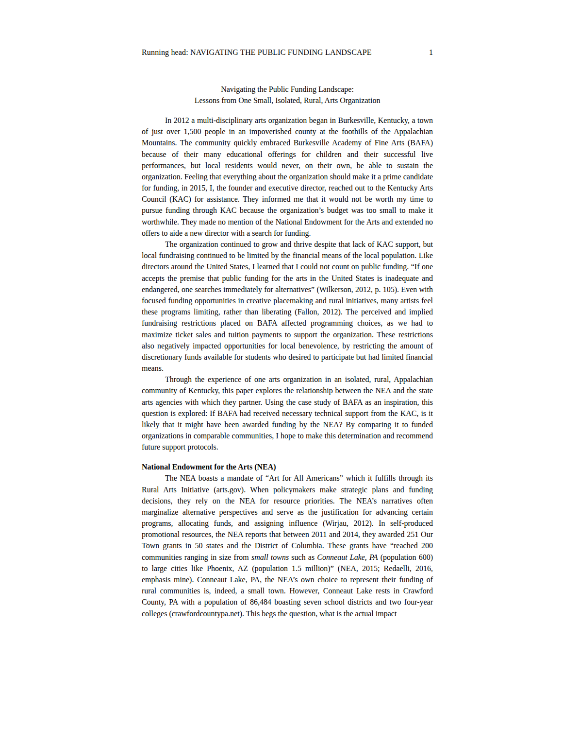Running head: NAVIGATING THE PUBLIC FUNDING LANDSCAPE 1
Navigating the Public Funding Landscape: Lessons from One Small, Isolated, Rural, Arts Organization
In 2012 a multi-disciplinary arts organization began in Burkesville, Kentucky, a town of just over 1,500 people in an impoverished county at the foothills of the Appalachian Mountains. The community quickly embraced Burkesville Academy of Fine Arts (BAFA) because of their many educational offerings for children and their successful live performances, but local residents would never, on their own, be able to sustain the organization. Feeling that everything about the organization should make it a prime candidate for funding, in 2015, I, the founder and executive director, reached out to the Kentucky Arts Council (KAC) for assistance. They informed me that it would not be worth my time to pursue funding through KAC because the organization’s budget was too small to make it worthwhile. They made no mention of the National Endowment for the Arts and extended no offers to aide a new director with a search for funding.
The organization continued to grow and thrive despite that lack of KAC support, but local fundraising continued to be limited by the financial means of the local population. Like directors around the United States, I learned that I could not count on public funding. “If one accepts the premise that public funding for the arts in the United States is inadequate and endangered, one searches immediately for alternatives” (Wilkerson, 2012, p. 105). Even with focused funding opportunities in creative placemaking and rural initiatives, many artists feel these programs limiting, rather than liberating (Fallon, 2012). The perceived and implied fundraising restrictions placed on BAFA affected programming choices, as we had to maximize ticket sales and tuition payments to support the organization. These restrictions also negatively impacted opportunities for local benevolence, by restricting the amount of discretionary funds available for students who desired to participate but had limited financial means.
Through the experience of one arts organization in an isolated, rural, Appalachian community of Kentucky, this paper explores the relationship between the NEA and the state arts agencies with which they partner. Using the case study of BAFA as an inspiration, this question is explored: If BAFA had received necessary technical support from the KAC, is it likely that it might have been awarded funding by the NEA? By comparing it to funded organizations in comparable communities, I hope to make this determination and recommend future support protocols.
National Endowment for the Arts (NEA)
The NEA boasts a mandate of “Art for All Americans” which it fulfills through its Rural Arts Initiative (arts.gov). When policymakers make strategic plans and funding decisions, they rely on the NEA for resource priorities. The NEA’s narratives often marginalize alternative perspectives and serve as the justification for advancing certain programs, allocating funds, and assigning influence (Wirjau, 2012). In self-produced promotional resources, the NEA reports that between 2011 and 2014, they awarded 251 Our Town grants in 50 states and the District of Columbia. These grants have “reached 200 communities ranging in size from small towns such as Conneaut Lake, PA (population 600) to large cities like Phoenix, AZ (population 1.5 million)” (NEA, 2015; Redaelli, 2016, emphasis mine). Conneaut Lake, PA, the NEA’s own choice to represent their funding of rural communities is, indeed, a small town. However, Conneaut Lake rests in Crawford County, PA with a population of 86,484 boasting seven school districts and two four-year colleges (crawfordcountypa.net). This begs the question, what is the actual impact